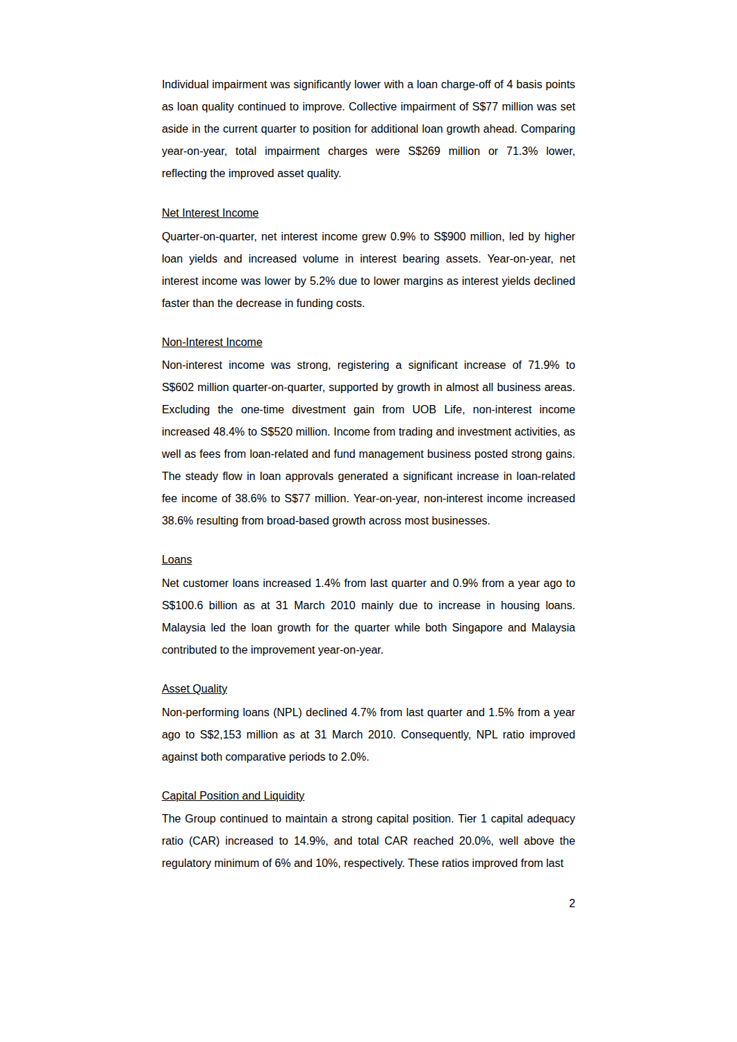Individual impairment was significantly lower with a loan charge-off of 4 basis points as loan quality continued to improve. Collective impairment of S$77 million was set aside in the current quarter to position for additional loan growth ahead. Comparing year-on-year, total impairment charges were S$269 million or 71.3% lower, reflecting the improved asset quality.
Net Interest Income
Quarter-on-quarter, net interest income grew 0.9% to S$900 million, led by higher loan yields and increased volume in interest bearing assets. Year-on-year, net interest income was lower by 5.2% due to lower margins as interest yields declined faster than the decrease in funding costs.
Non-Interest Income
Non-interest income was strong, registering a significant increase of 71.9% to S$602 million quarter-on-quarter, supported by growth in almost all business areas. Excluding the one-time divestment gain from UOB Life, non-interest income increased 48.4% to S$520 million. Income from trading and investment activities, as well as fees from loan-related and fund management business posted strong gains. The steady flow in loan approvals generated a significant increase in loan-related fee income of 38.6% to S$77 million. Year-on-year, non-interest income increased 38.6% resulting from broad-based growth across most businesses.
Loans
Net customer loans increased 1.4% from last quarter and 0.9% from a year ago to S$100.6 billion as at 31 March 2010 mainly due to increase in housing loans. Malaysia led the loan growth for the quarter while both Singapore and Malaysia contributed to the improvement year-on-year.
Asset Quality
Non-performing loans (NPL) declined 4.7% from last quarter and 1.5% from a year ago to S$2,153 million as at 31 March 2010. Consequently, NPL ratio improved against both comparative periods to 2.0%.
Capital Position and Liquidity
The Group continued to maintain a strong capital position. Tier 1 capital adequacy ratio (CAR) increased to 14.9%, and total CAR reached 20.0%, well above the regulatory minimum of 6% and 10%, respectively. These ratios improved from last
2